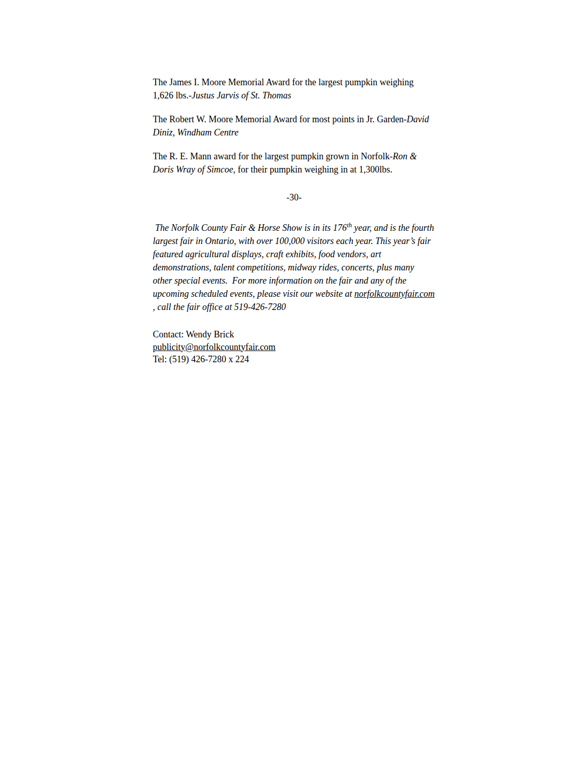The James I. Moore Memorial Award for the largest pumpkin weighing 1,626 lbs.-Justus Jarvis of St. Thomas
The Robert W. Moore Memorial Award for most points in Jr. Garden-David Diniz, Windham Centre
The R. E. Mann award for the largest pumpkin grown in Norfolk-Ron & Doris Wray of Simcoe, for their pumpkin weighing in at 1,300lbs.
-30-
The Norfolk County Fair & Horse Show is in its 176th year, and is the fourth largest fair in Ontario, with over 100,000 visitors each year. This year’s fair featured agricultural displays, craft exhibits, food vendors, art demonstrations, talent competitions, midway rides, concerts, plus many other special events. For more information on the fair and any of the upcoming scheduled events, please visit our website at norfolkcountyfair.com , call the fair office at 519-426-7280
Contact: Wendy Brick
publicity@norfolkcountyfair.com
Tel: (519) 426-7280 x 224